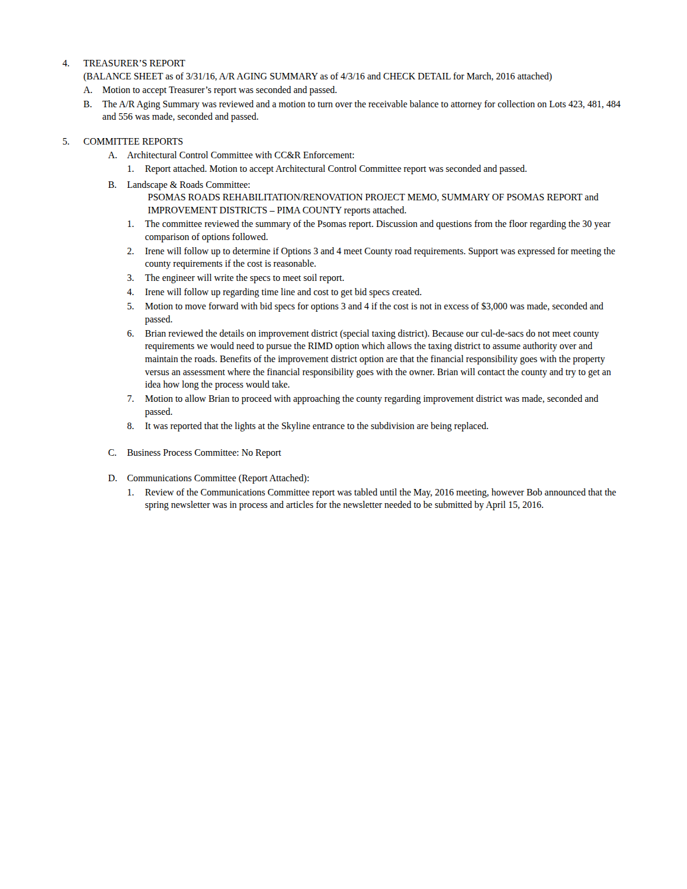4. TREASURER’S REPORT
(BALANCE SHEET as of 3/31/16, A/R AGING SUMMARY as of 4/3/16 and CHECK DETAIL for March, 2016 attached)
A. Motion to accept Treasurer’s report was seconded and passed.
B. The A/R Aging Summary was reviewed and a motion to turn over the receivable balance to attorney for collection on Lots 423, 481, 484 and 556 was made, seconded and passed.
5. COMMITTEE REPORTS
A. Architectural Control Committee with CC&R Enforcement:
1. Report attached. Motion to accept Architectural Control Committee report was seconded and passed.
B. Landscape & Roads Committee:
PSOMAS ROADS REHABILITATION/RENOVATION PROJECT MEMO, SUMMARY OF PSOMAS REPORT and IMPROVEMENT DISTRICTS – PIMA COUNTY reports attached.
1. The committee reviewed the summary of the Psomas report. Discussion and questions from the floor regarding the 30 year comparison of options followed.
2. Irene will follow up to determine if Options 3 and 4 meet County road requirements. Support was expressed for meeting the county requirements if the cost is reasonable.
3. The engineer will write the specs to meet soil report.
4. Irene will follow up regarding time line and cost to get bid specs created.
5. Motion to move forward with bid specs for options 3 and 4 if the cost is not in excess of $3,000 was made, seconded and passed.
6. Brian reviewed the details on improvement district (special taxing district). Because our cul-de-sacs do not meet county requirements we would need to pursue the RIMD option which allows the taxing district to assume authority over and maintain the roads. Benefits of the improvement district option are that the financial responsibility goes with the property versus an assessment where the financial responsibility goes with the owner. Brian will contact the county and try to get an idea how long the process would take.
7. Motion to allow Brian to proceed with approaching the county regarding improvement district was made, seconded and passed.
8. It was reported that the lights at the Skyline entrance to the subdivision are being replaced.
C. Business Process Committee: No Report
D. Communications Committee (Report Attached):
1. Review of the Communications Committee report was tabled until the May, 2016 meeting, however Bob announced that the spring newsletter was in process and articles for the newsletter needed to be submitted by April 15, 2016.